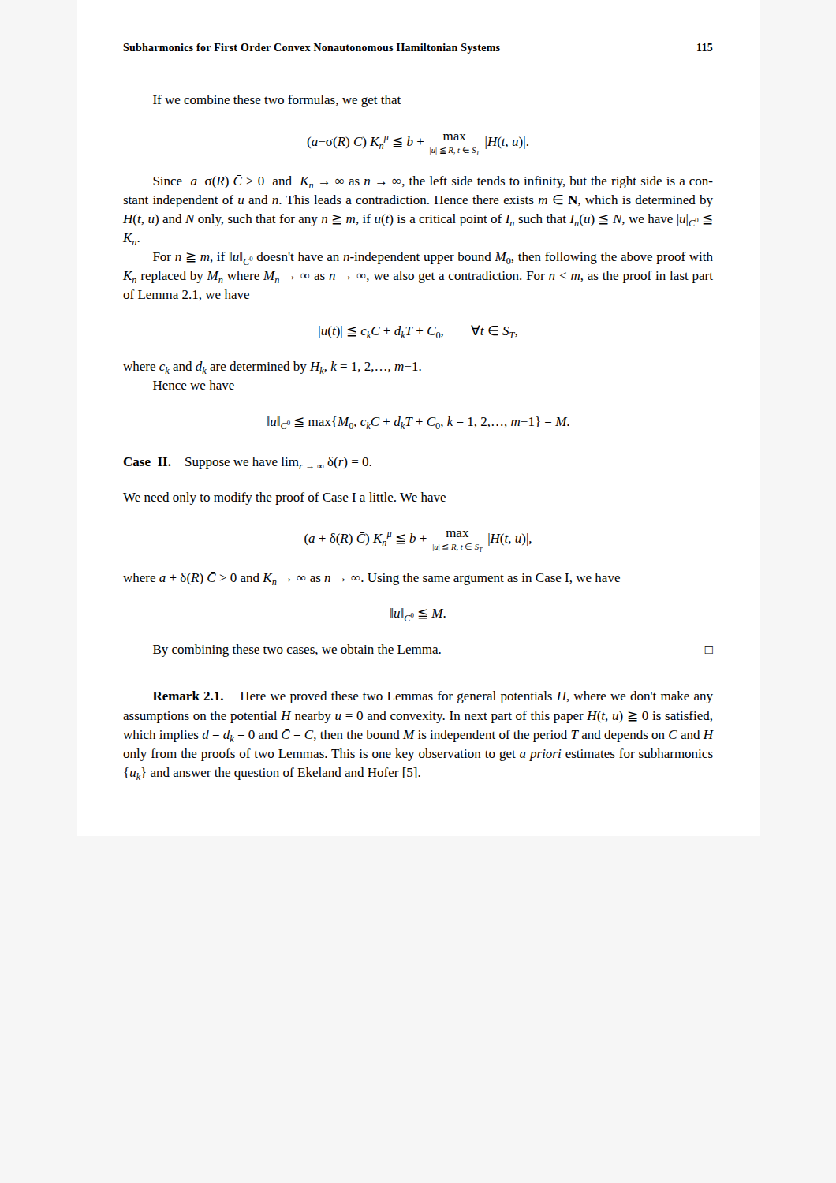Subharmonics for First Order Convex Nonautonomous Hamiltonian Systems 115
If we combine these two formulas, we get that
(a−σ(R) C̄) Knμ ≦ b + max|u| ≦ R, t ∈ ST |H(t, u)|.
Since a−σ(R) C̄ > 0 and Kn → ∞ as n → ∞, the left side tends to infinity, but the right side is a constant independent of u and n. This leads a contradiction. Hence there exists m ∈ N, which is determined by H(t, u) and N only, such that for any n ≧ m, if u(t) is a critical point of In such that In(u) ≦ N, we have |u|C0 ≦ Kn.
For n ≧ m, if ‖u‖C0 doesn't have an n-independent upper bound M0, then following the above proof with Kn replaced by Mn where Mn → ∞ as n → ∞, we also get a contradiction. For n < m, as the proof in last part of Lemma 2.1, we have
|u(t)| ≦ ckC + dkT + C0, ∀t ∈ ST,
where ck and dk are determined by Hk, k = 1, 2,…, m−1.
Hence we have
‖u‖C0 ≦ max{M0, ckC + dkT + C0, k = 1, 2,…, m−1} = M.
Case II. Suppose we have limr → ∞ δ(r) = 0.
We need only to modify the proof of Case I a little. We have
(a + δ(R) C̄) Knμ ≦ b + max|u| ≦ R, t ∈ ST |H(t, u)|,
where a + δ(R) C̄ > 0 and Kn → ∞ as n → ∞. Using the same argument as in Case I, we have
‖u‖C0 ≦ M.
By combining these two cases, we obtain the Lemma. □
Remark 2.1. Here we proved these two Lemmas for general potentials H, where we don't make any assumptions on the potential H nearby u = 0 and convexity. In next part of this paper H(t, u) ≧ 0 is satisfied, which implies d = dk = 0 and C̄ = C, then the bound M is independent of the period T and depends on C and H only from the proofs of two Lemmas. This is one key observation to get a priori estimates for subharmonics {uk} and answer the question of Ekeland and Hofer [5].